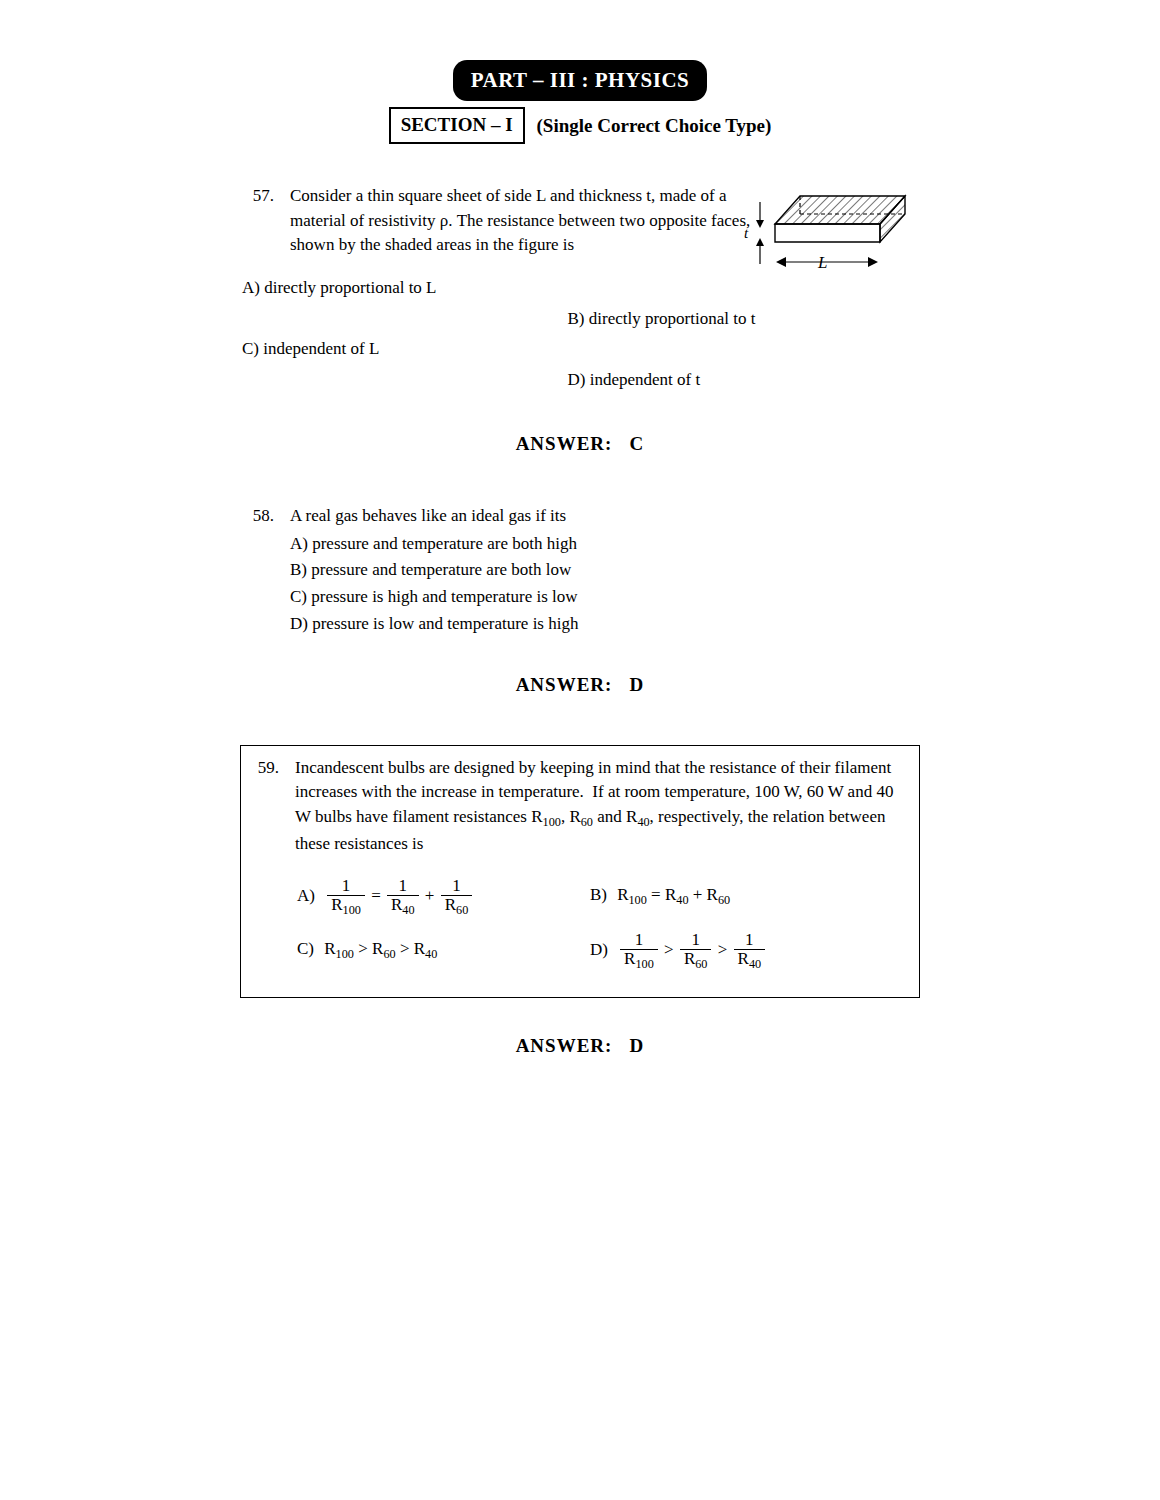PART – III : PHYSICS
SECTION – I(Single Correct Choice Type)
57.
Consider a thin square sheet of side L and thickness t, made of a material of resistivity ρ. The resistance between two opposite faces, shown by the shaded areas in the figure is
t L
| A) directly proportional to L | |
| | B) directly proportional to t |
| C) independent of L | |
| | D) independent of t |
ANSWER: C
58.
A real gas behaves like an ideal gas if its
A) pressure and temperature are both high
B) pressure and temperature are both low
C) pressure is high and temperature is low
D) pressure is low and temperature is high
ANSWER: D
59.
Incandescent bulbs are designed by keeping in mind that the resistance of their filament increases with the increase in temperature. If at room temperature, 100 W, 60 W and 40 W bulbs have filament resistances R100, R60 and R40, respectively, the relation between these resistances is
| A) 1 R 100 = 1 R 40 + 1 R 60 | B) R 100 = R 40 + R 60 |
| C) R 100 > R 60 > R 40 | D) 1 R 100 > 1 R 60 > 1 R 40 |
ANSWER: D